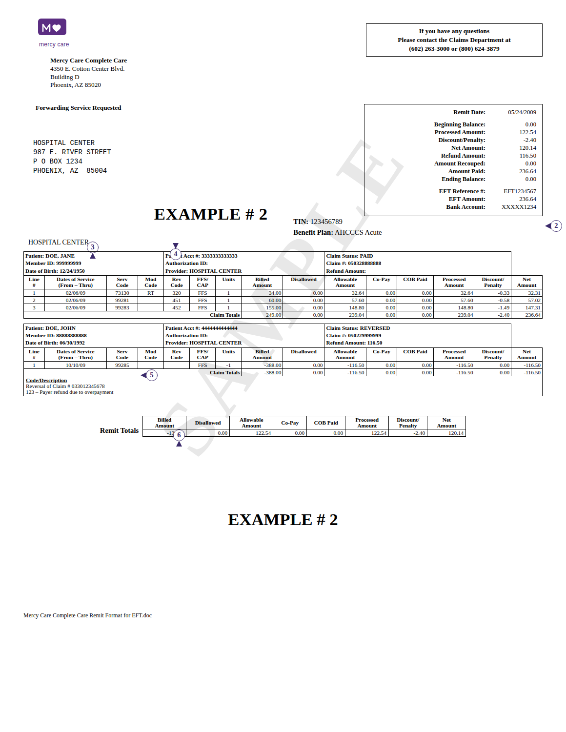SAMPLE
mercy care
Mercy Care Complete Care
4350 E. Cotton Center Blvd.
Building D
Phoenix, AZ 85020
If you have any questions
Please contact the Claims Department at
(602) 263-3000 or (800) 624-3879
Forwarding Service Requested
HOSPITAL CENTER
987 E. RIVER STREET
P O BOX 1234
PHOENIX, AZ 85004
| Remit Date: | 05/24/2009 |
| Beginning Balance: | 0.00 |
| Processed Amount: | 122.54 |
| Discount/Penalty: | -2.40 |
| Net Amount: | 120.14 |
| Refund Amount: | 116.50 |
| Amount Recouped: | 0.00 |
| Amount Paid: | 236.64 |
| Ending Balance: | 0.00 |
| EFT Reference #: | EFT1234567 |
| EFT Amount: | 236.64 |
| Bank Account: | XXXXX1234 |
EXAMPLE # 2
TIN: 123456789
Benefit Plan: AHCCCS Acute
2
HOSPITAL CENTER 3
| Patient: DOE, JANE Member ID: 999999999 Date of Birth: 12/24/1950 | Patient Acct #: 3333333333333 Authorization ID: Provider: HOSPITAL CENTER | Claim Status: PAID Claim #: 050328888888 Refund Amount: |
| Line # | Dates of Service (From – Thru) | Serv Code | Mod Code | Rev Code | FFS/ CAP | Units | Billed Amount | Disallowed | Allowable Amount | Co-Pay | COB Paid | Processed Amount | Discount/ Penalty | Net Amount |
| 1 | 02/06/09 | 73130 | RT | 320 | FFS | 1 | 34.00 | 0.00 | 32.64 | 0.00 | 0.00 | 32.64 | -0.33 | 32.31 |
| 2 | 02/06/09 | 99281 | | 451 | FFS | 1 | 60.00 | 0.00 | 57.60 | 0.00 | 0.00 | 57.60 | -0.58 | 57.02 |
| 3 | 02/06/09 | 99283 | | 452 | FFS | 1 | 155.00 | 0.00 | 148.80 | 0.00 | 0.00 | 148.80 | -1.49 | 147.31 |
| Claim Totals | 249.00 | 0.00 | 239.04 | 0.00 | 0.00 | 239.04 | -2.40 | 236.64 |
4
| Patient: DOE, JOHN Member ID: 88888888888 Date of Birth: 06/30/1992 | Patient Acct #: 4444444444444 Authorization ID: Provider: HOSPITAL CENTER | Claim Status: REVERSED Claim #: 050229999999 Refund Amount: 116.50 |
| Line # | Dates of Service (From – Thru) | Serv Code | Mod Code | Rev Code | FFS/ CAP | Units | Billed Amount | Disallowed | Allowable Amount | Co-Pay | COB Paid | Processed Amount | Discount/ Penalty | Net Amount |
| 1 | 10/10/09 | 99285 | | | FFS | -1 | -388.00 | 0.00 | -116.50 | 0.00 | 0.00 | -116.50 | 0.00 | -116.50 |
| Claim Totals | -388.00 | 0.00 | -116.50 | 0.00 | 0.00 | -116.50 | 0.00 | -116.50 |
Code/Description
Reversal of Claim # 033012345678
123 – Payer refund due to overpayment
5
Remit Totals 6
| Billed Amount | Disallowed | Allowable Amount | Co-Pay | COB Paid | Processed Amount | Discount/ Penalty | Net Amount |
| --- | --- | --- | --- | --- | --- | --- | --- |
| -139.00 | 0.00 | 122.54 | 0.00 | 0.00 | 122.54 | -2.40 | 120.14 |
EXAMPLE # 2
Mercy Care Complete Care Remit Format for EFT.doc